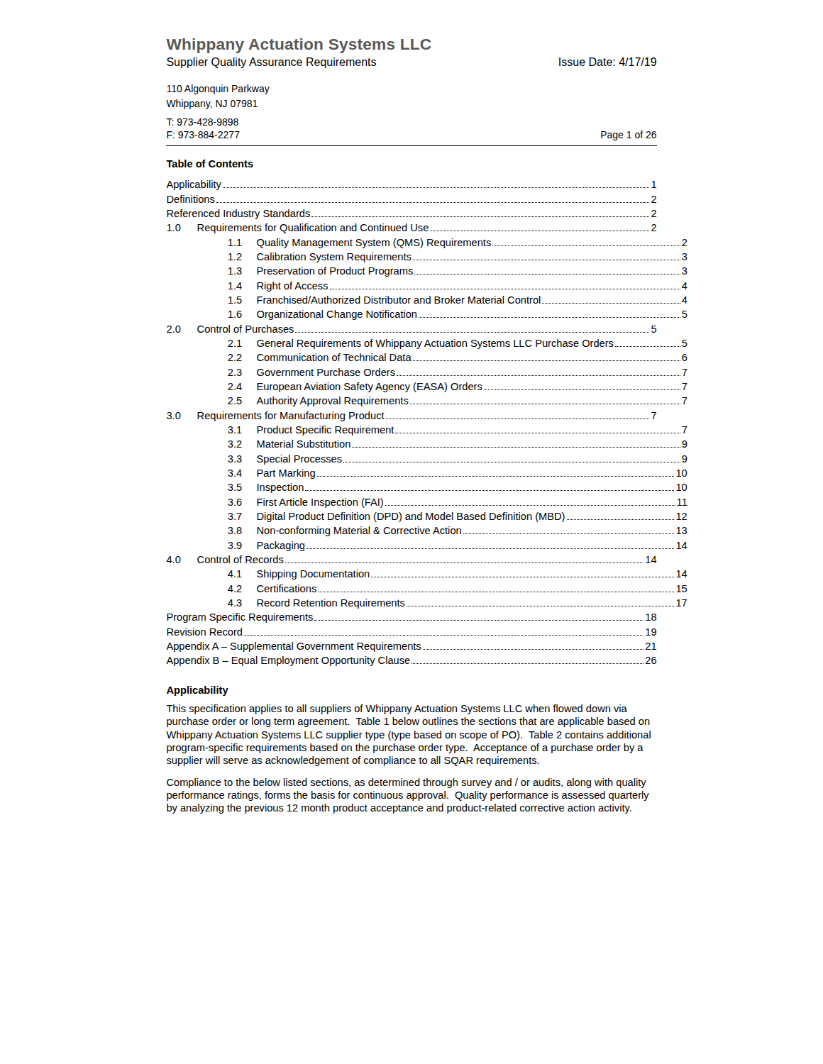Whippany Actuation Systems LLC
Supplier Quality Assurance Requirements
Issue Date: 4/17/19
110 Algonquin Parkway
Whippany, NJ 07981
T: 973-428-9898
F: 973-884-2277
Page 1 of 26
Table of Contents
| Applicability 1 |
| Definitions 2 |
| Referenced Industry Standards 2 |
| 1.0 | Requirements for Qualification and Continued Use 2 |
| | 1.1 Quality Management System (QMS) Requirements 2 |
| | 1.2 Calibration System Requirements 3 |
| | 1.3 Preservation of Product Programs 3 |
| | 1.4 Right of Access 4 |
| | 1.5 Franchised/Authorized Distributor and Broker Material Control 4 |
| | 1.6 Organizational Change Notification 5 |
| 2.0 | Control of Purchases 5 |
| | 2.1 General Requirements of Whippany Actuation Systems LLC Purchase Orders 5 |
| | 2.2 Communication of Technical Data 6 |
| | 2.3 Government Purchase Orders 7 |
| | 2.4 European Aviation Safety Agency (EASA) Orders 7 |
| | 2.5 Authority Approval Requirements 7 |
| 3.0 | Requirements for Manufacturing Product 7 |
| | 3.1 Product Specific Requirement 7 |
| | 3.2 Material Substitution 9 |
| | 3.3 Special Processes 9 |
| | 3.4 Part Marking 10 |
| | 3.5 Inspection 10 |
| | 3.6 First Article Inspection (FAI) 11 |
| | 3.7 Digital Product Definition (DPD) and Model Based Definition (MBD) 12 |
| | 3.8 Non-conforming Material & Corrective Action 13 |
| | 3.9 Packaging 14 |
| 4.0 | Control of Records 14 |
| | 4.1 Shipping Documentation 14 |
| | 4.2 Certifications 15 |
| | 4.3 Record Retention Requirements 17 |
| Program Specific Requirements 18 |
| Revision Record 19 |
| Appendix A – Supplemental Government Requirements 21 |
| Appendix B – Equal Employment Opportunity Clause 26 |
Applicability
This specification applies to all suppliers of Whippany Actuation Systems LLC when flowed down via purchase order or long term agreement. Table 1 below outlines the sections that are applicable based on Whippany Actuation Systems LLC supplier type (type based on scope of PO). Table 2 contains additional program-specific requirements based on the purchase order type. Acceptance of a purchase order by a supplier will serve as acknowledgement of compliance to all SQAR requirements.
Compliance to the below listed sections, as determined through survey and / or audits, along with quality performance ratings, forms the basis for continuous approval. Quality performance is assessed quarterly by analyzing the previous 12 month product acceptance and product-related corrective action activity.